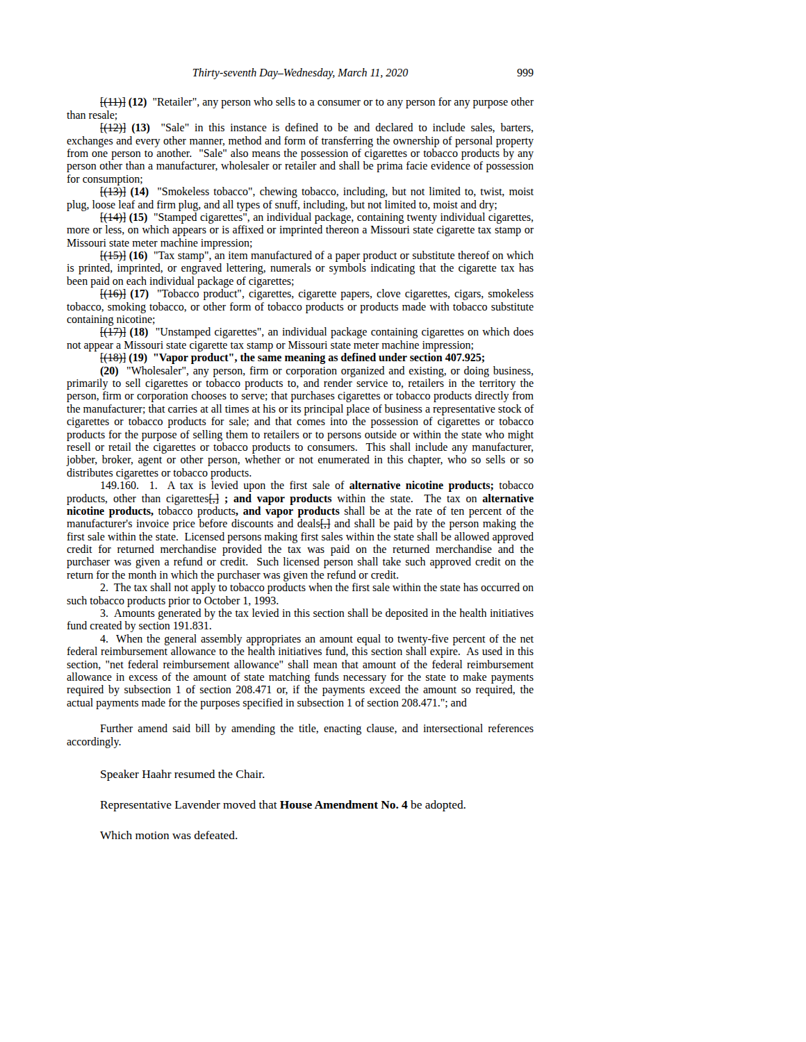Thirty-seventh Day–Wednesday, March 11, 2020 999
[(11)] (12) "Retailer", any person who sells to a consumer or to any person for any purpose other than resale;
[(12)] (13) "Sale" in this instance is defined to be and declared to include sales, barters, exchanges and every other manner, method and form of transferring the ownership of personal property from one person to another. "Sale" also means the possession of cigarettes or tobacco products by any person other than a manufacturer, wholesaler or retailer and shall be prima facie evidence of possession for consumption;
[(13)] (14) "Smokeless tobacco", chewing tobacco, including, but not limited to, twist, moist plug, loose leaf and firm plug, and all types of snuff, including, but not limited to, moist and dry;
[(14)] (15) "Stamped cigarettes", an individual package, containing twenty individual cigarettes, more or less, on which appears or is affixed or imprinted thereon a Missouri state cigarette tax stamp or Missouri state meter machine impression;
[(15)] (16) "Tax stamp", an item manufactured of a paper product or substitute thereof on which is printed, imprinted, or engraved lettering, numerals or symbols indicating that the cigarette tax has been paid on each individual package of cigarettes;
[(16)] (17) "Tobacco product", cigarettes, cigarette papers, clove cigarettes, cigars, smokeless tobacco, smoking tobacco, or other form of tobacco products or products made with tobacco substitute containing nicotine;
[(17)] (18) "Unstamped cigarettes", an individual package containing cigarettes on which does not appear a Missouri state cigarette tax stamp or Missouri state meter machine impression;
[(18)] (19) "Vapor product", the same meaning as defined under section 407.925;
(20) "Wholesaler", any person, firm or corporation organized and existing, or doing business, primarily to sell cigarettes or tobacco products to, and render service to, retailers in the territory the person, firm or corporation chooses to serve; that purchases cigarettes or tobacco products directly from the manufacturer; that carries at all times at his or its principal place of business a representative stock of cigarettes or tobacco products for sale; and that comes into the possession of cigarettes or tobacco products for the purpose of selling them to retailers or to persons outside or within the state who might resell or retail the cigarettes or tobacco products to consumers. This shall include any manufacturer, jobber, broker, agent or other person, whether or not enumerated in this chapter, who so sells or so distributes cigarettes or tobacco products.
149.160. 1. A tax is levied upon the first sale of alternative nicotine products; tobacco products, other than cigarettes[,] ; and vapor products within the state. The tax on alternative nicotine products, tobacco products, and vapor products shall be at the rate of ten percent of the manufacturer's invoice price before discounts and deals[,] and shall be paid by the person making the first sale within the state. Licensed persons making first sales within the state shall be allowed approved credit for returned merchandise provided the tax was paid on the returned merchandise and the purchaser was given a refund or credit. Such licensed person shall take such approved credit on the return for the month in which the purchaser was given the refund or credit.
2. The tax shall not apply to tobacco products when the first sale within the state has occurred on such tobacco products prior to October 1, 1993.
3. Amounts generated by the tax levied in this section shall be deposited in the health initiatives fund created by section 191.831.
4. When the general assembly appropriates an amount equal to twenty-five percent of the net federal reimbursement allowance to the health initiatives fund, this section shall expire. As used in this section, "net federal reimbursement allowance" shall mean that amount of the federal reimbursement allowance in excess of the amount of state matching funds necessary for the state to make payments required by subsection 1 of section 208.471 or, if the payments exceed the amount so required, the actual payments made for the purposes specified in subsection 1 of section 208.471."; and
Further amend said bill by amending the title, enacting clause, and intersectional references accordingly.
Speaker Haahr resumed the Chair.
Representative Lavender moved that House Amendment No. 4 be adopted.
Which motion was defeated.